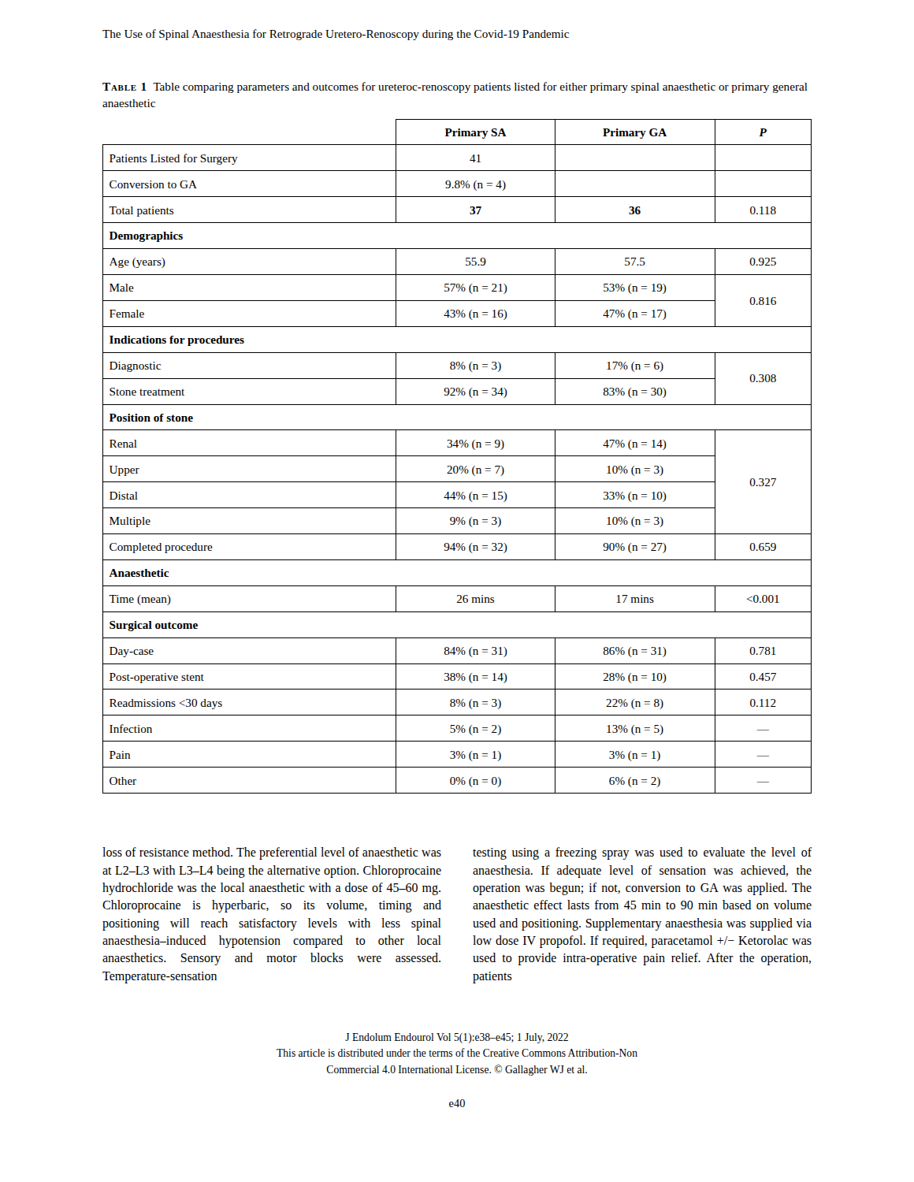The Use of Spinal Anaesthesia for Retrograde Uretero-Renoscopy during the Covid-19 Pandemic
Table 1 Table comparing parameters and outcomes for ureteroc-renoscopy patients listed for either primary spinal anaesthetic or primary general anaesthetic
| | Primary SA | Primary GA | P |
| --- | --- | --- | --- |
| Patients Listed for Surgery | 41 | | |
| Conversion to GA | 9.8% (n = 4) | | |
| Total patients | 37 | 36 | 0.118 |
| Demographics |
| Age (years) | 55.9 | 57.5 | 0.925 |
| Male | 57% (n = 21) | 53% (n = 19) | 0.816 |
| Female | 43% (n = 16) | 47% (n = 17) |
| Indications for procedures |
| Diagnostic | 8% (n = 3) | 17% (n = 6) | 0.308 |
| Stone treatment | 92% (n = 34) | 83% (n = 30) |
| Position of stone |
| Renal | 34% (n = 9) | 47% (n = 14) | 0.327 |
| Upper | 20% (n = 7) | 10% (n = 3) |
| Distal | 44% (n = 15) | 33% (n = 10) |
| Multiple | 9% (n = 3) | 10% (n = 3) |
| Completed procedure | 94% (n = 32) | 90% (n = 27) | 0.659 |
| Anaesthetic |
| Time (mean) | 26 mins | 17 mins | <0.001 |
| Surgical outcome |
| Day-case | 84% (n = 31) | 86% (n = 31) | 0.781 |
| Post-operative stent | 38% (n = 14) | 28% (n = 10) | 0.457 |
| Readmissions <30 days | 8% (n = 3) | 22% (n = 8) | 0.112 |
| Infection | 5% (n = 2) | 13% (n = 5) | — |
| Pain | 3% (n = 1) | 3% (n = 1) | — |
| Other | 0% (n = 0) | 6% (n = 2) | — |
loss of resistance method. The preferential level of anaesthetic was at L2–L3 with L3–L4 being the alternative option. Chloroprocaine hydrochloride was the local anaesthetic with a dose of 45–60 mg. Chloroprocaine is hyperbaric, so its volume, timing and positioning will reach satisfactory levels with less spinal anaesthesia–induced hypotension compared to other local anaesthetics. Sensory and motor blocks were assessed. Temperature-sensation
testing using a freezing spray was used to evaluate the level of anaesthesia. If adequate level of sensation was achieved, the operation was begun; if not, conversion to GA was applied. The anaesthetic effect lasts from 45 min to 90 min based on volume used and positioning. Supplementary anaesthesia was supplied via low dose IV propofol. If required, paracetamol +/− Ketorolac was used to provide intra-operative pain relief. After the operation, patients
J Endolum Endourol Vol 5(1):e38–e45; 1 July, 2022
This article is distributed under the terms of the Creative Commons Attribution-Non
Commercial 4.0 International License. © Gallagher WJ et al.
e40